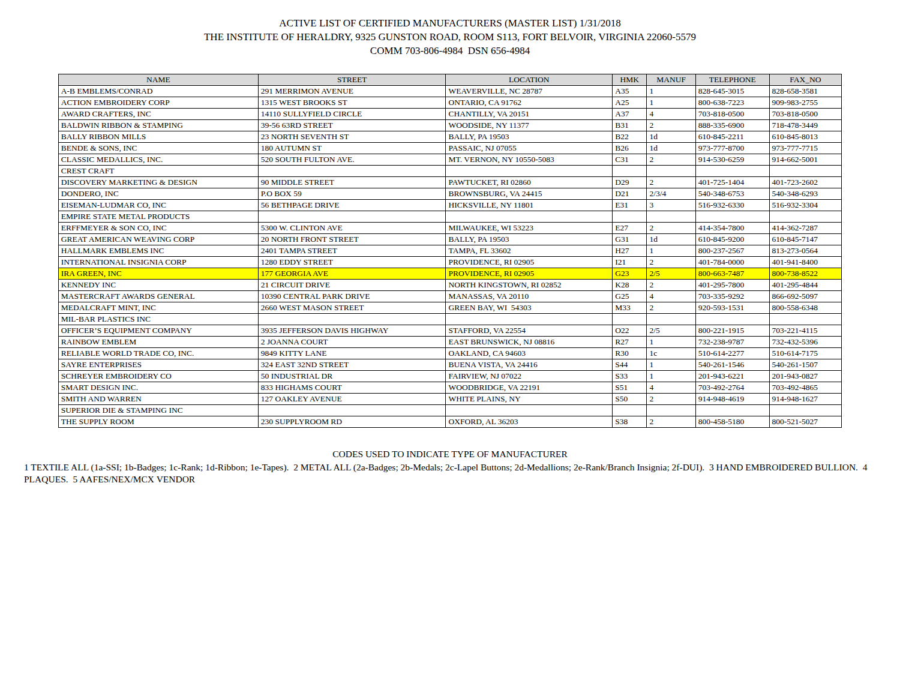ACTIVE LIST OF CERTIFIED MANUFACTURERS (MASTER LIST) 1/31/2018
THE INSTITUTE OF HERALDRY, 9325 GUNSTON ROAD, ROOM S113, FORT BELVOIR, VIRGINIA 22060-5579
COMM 703-806-4984 DSN 656-4984
| NAME | STREET | LOCATION | HMK | MANUF | TELEPHONE | FAX_NO |
| --- | --- | --- | --- | --- | --- | --- |
| A-B EMBLEMS/CONRAD | 291 MERRIMON AVENUE | WEAVERVILLE, NC 28787 | A35 | 1 | 828-645-3015 | 828-658-3581 |
| ACTION EMBROIDERY CORP | 1315 WEST BROOKS ST | ONTARIO, CA 91762 | A25 | 1 | 800-638-7223 | 909-983-2755 |
| AWARD CRAFTERS, INC | 14110 SULLYFIELD CIRCLE | CHANTILLY, VA 20151 | A37 | 4 | 703-818-0500 | 703-818-0500 |
| BALDWIN RIBBON & STAMPING | 39-56 63RD STREET | WOODSIDE, NY 11377 | B31 | 2 | 888-335-6900 | 718-478-3449 |
| BALLY RIBBON MILLS | 23 NORTH SEVENTH ST | BALLY, PA 19503 | B22 | 1d | 610-845-2211 | 610-845-8013 |
| BENDE & SONS, INC | 180 AUTUMN ST | PASSAIC, NJ 07055 | B26 | 1d | 973-777-8700 | 973-777-7715 |
| CLASSIC MEDALLICS, INC. | 520 SOUTH FULTON AVE. | MT. VERNON, NY 10550-5083 | C31 | 2 | 914-530-6259 | 914-662-5001 |
| CREST CRAFT | | | | | | |
| DISCOVERY MARKETING & DESIGN | 90 MIDDLE STREET | PAWTUCKET, RI 02860 | D29 | 2 | 401-725-1404 | 401-723-2602 |
| DONDERO, INC | P.O BOX 59 | BROWNSBURG, VA 24415 | D21 | 2/3/4 | 540-348-6753 | 540-348-6293 |
| EISEMAN-LUDMAR CO, INC | 56 BETHPAGE DRIVE | HICKSVILLE, NY 11801 | E31 | 3 | 516-932-6330 | 516-932-3304 |
| EMPIRE STATE METAL PRODUCTS | | | | | | |
| ERFFMEYER & SON CO, INC | 5300 W. CLINTON AVE | MILWAUKEE, WI 53223 | E27 | 2 | 414-354-7800 | 414-362-7287 |
| GREAT AMERICAN WEAVING CORP | 20 NORTH FRONT STREET | BALLY, PA 19503 | G31 | 1d | 610-845-9200 | 610-845-7147 |
| HALLMARK EMBLEMS INC | 2401 TAMPA STREET | TAMPA, FL 33602 | H27 | 1 | 800-237-2567 | 813-273-0564 |
| INTERNATIONAL INSIGNIA CORP | 1280 EDDY STREET | PROVIDENCE, RI 02905 | I21 | 2 | 401-784-0000 | 401-941-8400 |
| IRA GREEN, INC | 177 GEORGIA AVE | PROVIDENCE, RI 02905 | G23 | 2/5 | 800-663-7487 | 800-738-8522 |
| KENNEDY INC | 21 CIRCUIT DRIVE | NORTH KINGSTOWN, RI 02852 | K28 | 2 | 401-295-7800 | 401-295-4844 |
| MASTERCRAFT AWARDS GENERAL | 10390 CENTRAL PARK DRIVE | MANASSAS, VA 20110 | G25 | 4 | 703-335-9292 | 866-692-5097 |
| MEDALCRAFT MINT, INC | 2660 WEST MASON STREET | GREEN BAY, WI 54303 | M33 | 2 | 920-593-1531 | 800-558-6348 |
| MIL-BAR PLASTICS INC | | | | | | |
| OFFICER’S EQUIPMENT COMPANY | 3935 JEFFERSON DAVIS HIGHWAY | STAFFORD, VA 22554 | O22 | 2/5 | 800-221-1915 | 703-221-4115 |
| RAINBOW EMBLEM | 2 JOANNA COURT | EAST BRUNSWICK, NJ 08816 | R27 | 1 | 732-238-9787 | 732-432-5396 |
| RELIABLE WORLD TRADE CO, INC. | 9849 KITTY LANE | OAKLAND, CA 94603 | R30 | 1c | 510-614-2277 | 510-614-7175 |
| SAYRE ENTERPRISES | 324 EAST 32ND STREET | BUENA VISTA, VA 24416 | S44 | 1 | 540-261-1546 | 540-261-1507 |
| SCHREYER EMBROIDERY CO | 50 INDUSTRIAL DR | FAIRVIEW, NJ 07022 | S33 | 1 | 201-943-6221 | 201-943-0827 |
| SMART DESIGN INC. | 833 HIGHAMS COURT | WOODBRIDGE, VA 22191 | S51 | 4 | 703-492-2764 | 703-492-4865 |
| SMITH AND WARREN | 127 OAKLEY AVENUE | WHITE PLAINS, NY | S50 | 2 | 914-948-4619 | 914-948-1627 |
| SUPERIOR DIE & STAMPING INC | | | | | | |
| THE SUPPLY ROOM | 230 SUPPLYROOM RD | OXFORD, AL 36203 | S38 | 2 | 800-458-5180 | 800-521-5027 |
CODES USED TO INDICATE TYPE OF MANUFACTURER
1 TEXTILE ALL (1a-SSI; 1b-Badges; 1c-Rank; 1d-Ribbon; 1e-Tapes). 2 METAL ALL (2a-Badges; 2b-Medals; 2c-Lapel Buttons; 2d-Medallions; 2e-Rank/Branch Insignia; 2f-DUI). 3 HAND EMBROIDERED BULLION. 4 PLAQUES. 5 AAFES/NEX/MCX VENDOR